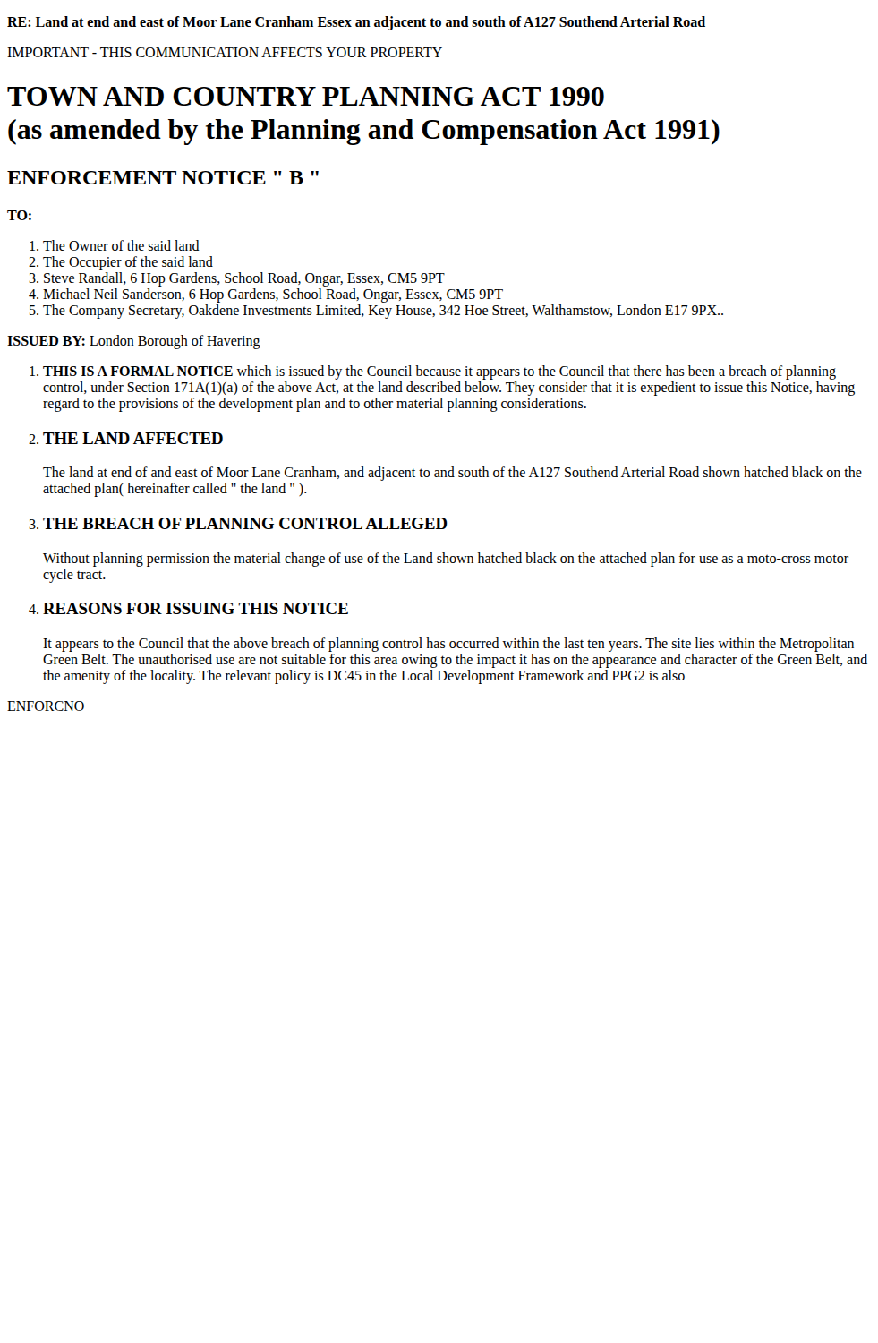RE: Land at end and east of Moor Lane Cranham Essex an adjacent to and south of A127 Southend Arterial Road
IMPORTANT - THIS COMMUNICATION AFFECTS YOUR PROPERTY
TOWN AND COUNTRY PLANNING ACT 1990
(as amended by the Planning and Compensation Act 1991)
ENFORCEMENT NOTICE " B "
TO:
The Owner of the said land
The Occupier of the said land
Steve Randall, 6 Hop Gardens, School Road, Ongar, Essex, CM5 9PT
Michael Neil Sanderson, 6 Hop Gardens, School Road, Ongar, Essex, CM5 9PT
The Company Secretary, Oakdene Investments Limited, Key House, 342 Hoe Street, Walthamstow, London E17 9PX..
ISSUED BY: London Borough of Havering
THIS IS A FORMAL NOTICE which is issued by the Council because it appears to the Council that there has been a breach of planning control, under Section 171A(1)(a) of the above Act, at the land described below. They consider that it is expedient to issue this Notice, having regard to the provisions of the development plan and to other material planning considerations.
THE LAND AFFECTED
The land at end of and east of Moor Lane Cranham, and adjacent to and south of the A127 Southend Arterial Road shown hatched black on the attached plan( hereinafter called " the land " ).
THE BREACH OF PLANNING CONTROL ALLEGED
Without planning permission the material change of use of the Land shown hatched black on the attached plan for use as a moto-cross motor cycle tract.
REASONS FOR ISSUING THIS NOTICE
It appears to the Council that the above breach of planning control has occurred within the last ten years. The site lies within the Metropolitan Green Belt. The unauthorised use are not suitable for this area owing to the impact it has on the appearance and character of the Green Belt, and the amenity of the locality. The relevant policy is DC45 in the Local Development Framework and PPG2 is also
ENFORCNO